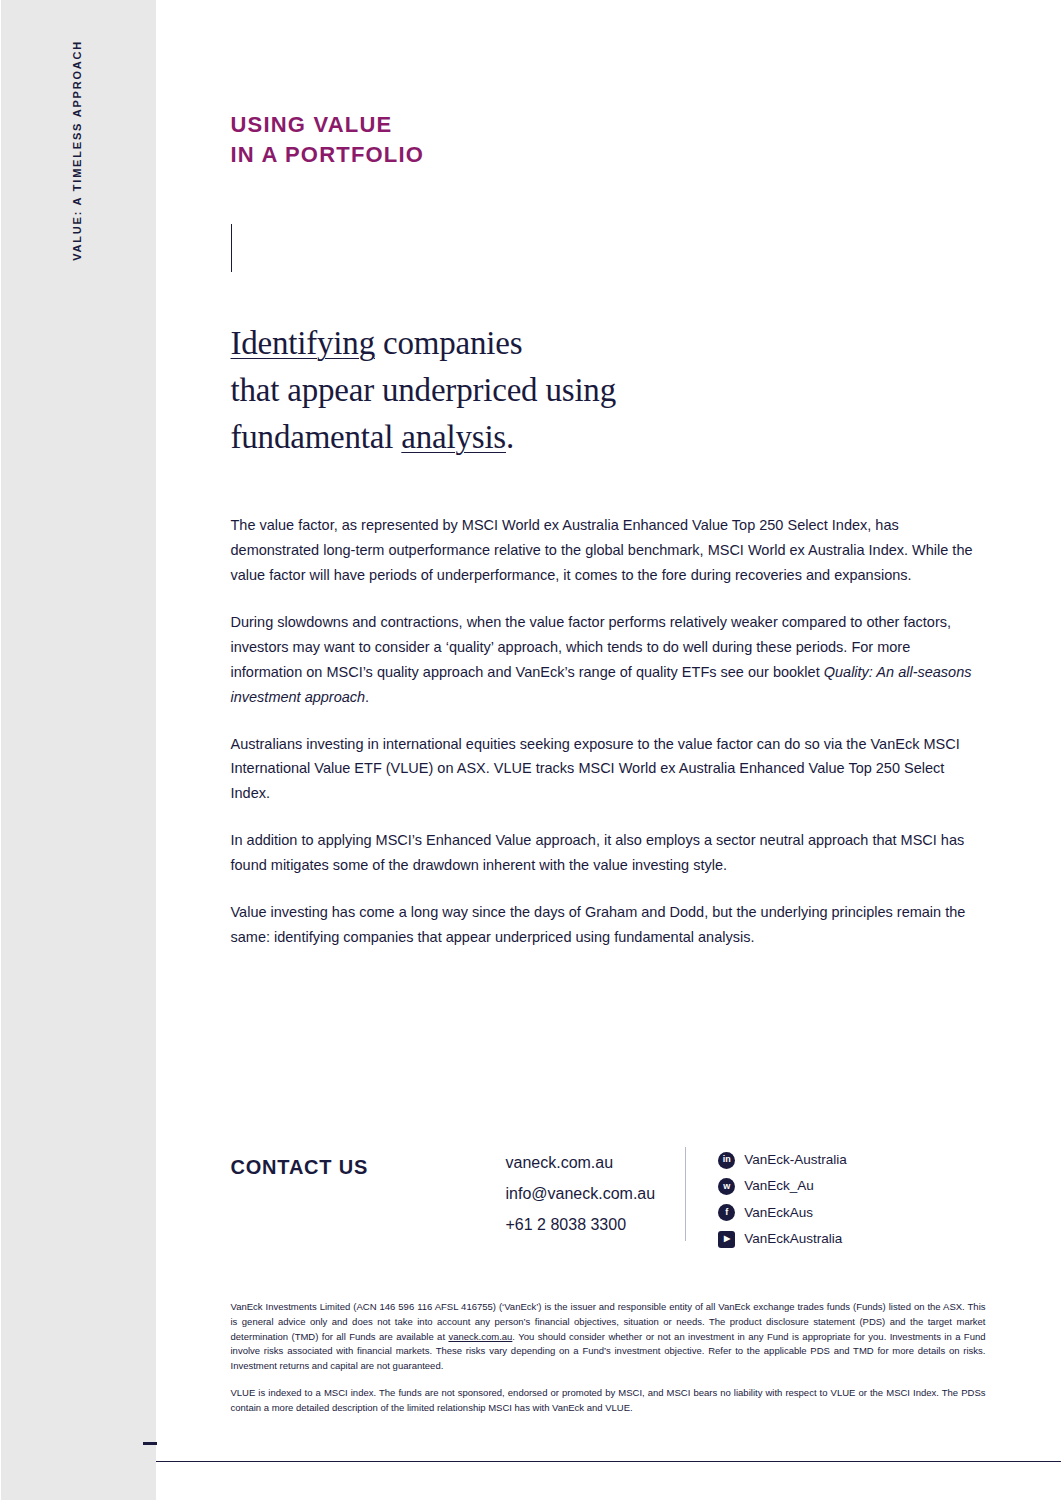VALUE: A TIMELESS APPROACH
USING VALUE
IN A PORTFOLIO
Identifying companies
that appear underpriced using
fundamental analysis.
The value factor, as represented by MSCI World ex Australia Enhanced Value Top 250 Select Index, has demonstrated long-term outperformance relative to the global benchmark, MSCI World ex Australia Index. While the value factor will have periods of underperformance, it comes to the fore during recoveries and expansions.
During slowdowns and contractions, when the value factor performs relatively weaker compared to other factors, investors may want to consider a ‘quality’ approach, which tends to do well during these periods. For more information on MSCI’s quality approach and VanEck’s range of quality ETFs see our booklet Quality: An all-seasons investment approach.
Australians investing in international equities seeking exposure to the value factor can do so via the VanEck MSCI International Value ETF (VLUE) on ASX. VLUE tracks MSCI World ex Australia Enhanced Value Top 250 Select Index.
In addition to applying MSCI’s Enhanced Value approach, it also employs a sector neutral approach that MSCI has found mitigates some of the drawdown inherent with the value investing style.
Value investing has come a long way since the days of Graham and Dodd, but the underlying principles remain the same: identifying companies that appear underpriced using fundamental analysis.
CONTACT US
vaneck.com.au
info@vaneck.com.au
+61 2 8038 3300
in VanEck-Australia
w VanEck_Au
f VanEckAus
▶VanEckAustralia
VanEck Investments Limited (ACN 146 596 116 AFSL 416755) (‘VanEck’) is the issuer and responsible entity of all VanEck exchange trades funds (Funds) listed on the ASX. This is general advice only and does not take into account any person’s financial objectives, situation or needs. The product disclosure statement (PDS) and the target market determination (TMD) for all Funds are available at vaneck.com.au. You should consider whether or not an investment in any Fund is appropriate for you. Investments in a Fund involve risks associated with financial markets. These risks vary depending on a Fund’s investment objective. Refer to the applicable PDS and TMD for more details on risks. Investment returns and capital are not guaranteed.
VLUE is indexed to a MSCI index. The funds are not sponsored, endorsed or promoted by MSCI, and MSCI bears no liability with respect to VLUE or the MSCI Index. The PDSs contain a more detailed description of the limited relationship MSCI has with VanEck and VLUE.